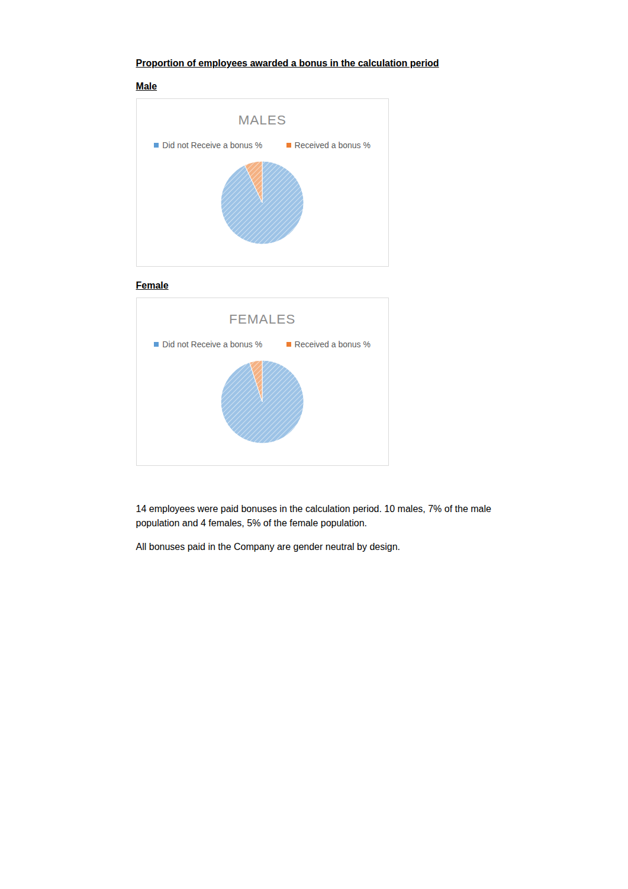Proportion of employees awarded a bonus in the calculation period
Male
MALES
Did not Receive a bonus % Received a bonus %
Female
FEMALES
Did not Receive a bonus % Received a bonus %
14 employees were paid bonuses in the calculation period. 10 males, 7% of the male population and 4 females, 5% of the female population.
All bonuses paid in the Company are gender neutral by design.